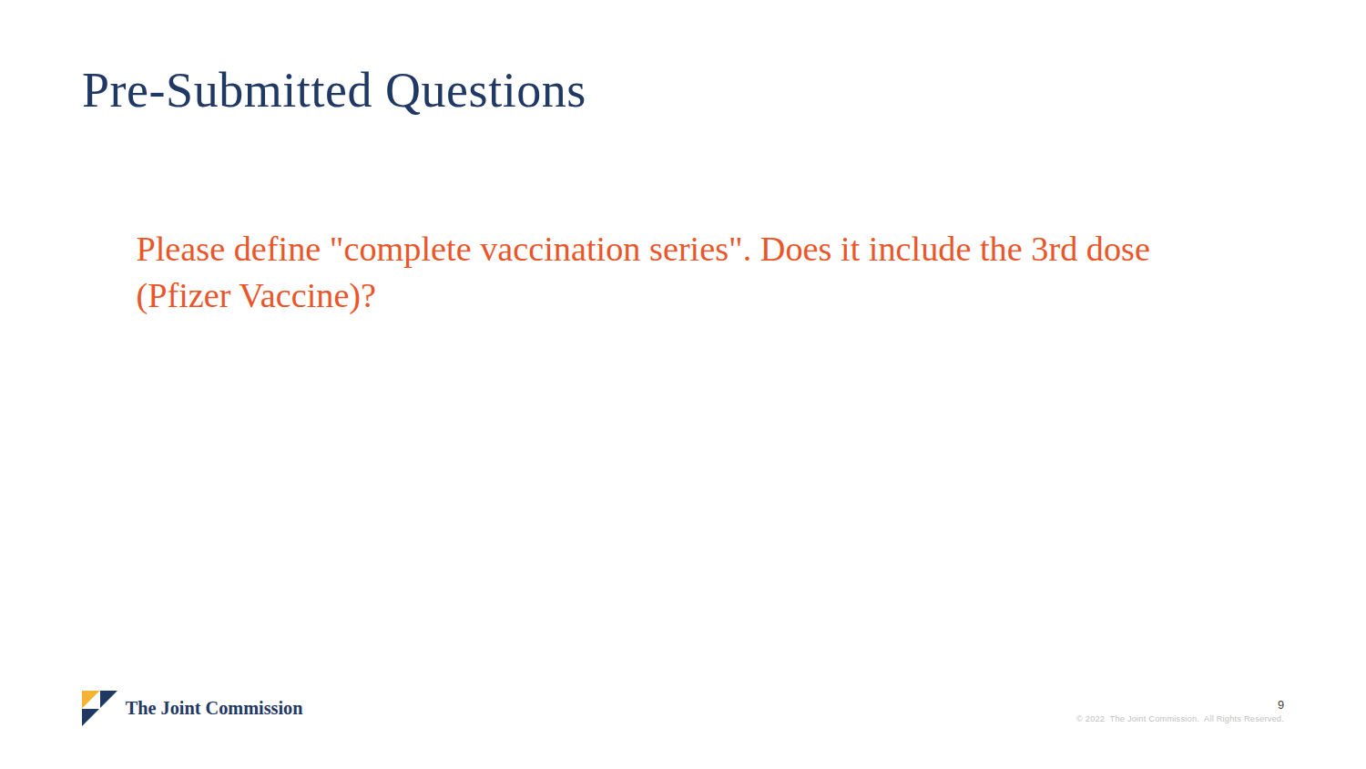Pre-Submitted Questions
Please define "complete vaccination series". Does it include the 3rd dose (Pfizer Vaccine)?
The Joint Commission
9
© 2022 The Joint Commission. All Rights Reserved.